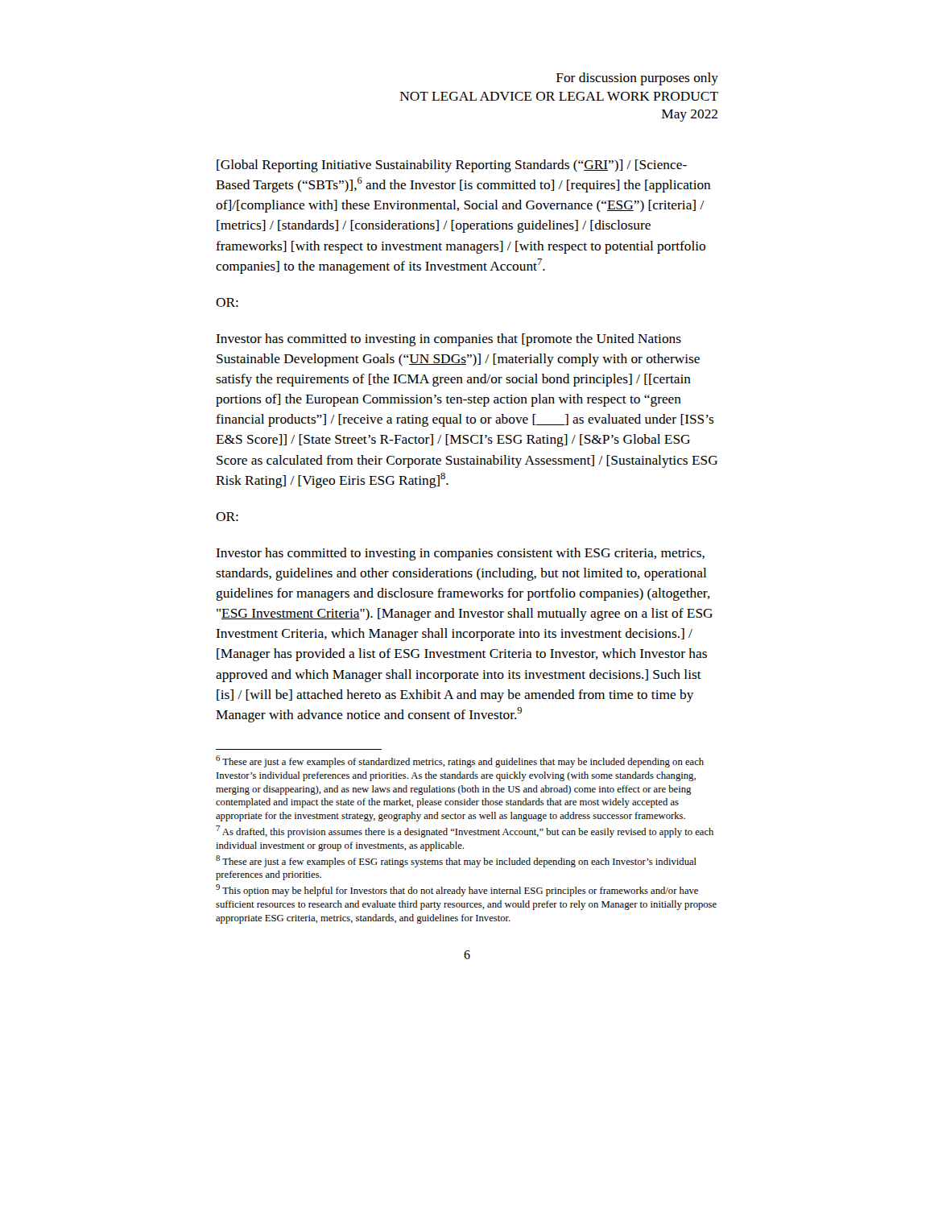For discussion purposes only
NOT LEGAL ADVICE OR LEGAL WORK PRODUCT
May 2022
[Global Reporting Initiative Sustainability Reporting Standards (“GRI”)] / [Science-Based Targets (“SBTs”)],6 and the Investor [is committed to] / [requires] the [application of]/[compliance with] these Environmental, Social and Governance (“ESG”) [criteria] / [metrics] / [standards] / [considerations] / [operations guidelines] / [disclosure frameworks] [with respect to investment managers] / [with respect to potential portfolio companies] to the management of its Investment Account7.
OR:
Investor has committed to investing in companies that [promote the United Nations Sustainable Development Goals (“UN SDGs”)] / [materially comply with or otherwise satisfy the requirements of [the ICMA green and/or social bond principles] / [[certain portions of] the European Commission’s ten-step action plan with respect to “green financial products”] / [receive a rating equal to or above [____] as evaluated under [ISS’s E&S Score]] / [State Street’s R-Factor] / [MSCI’s ESG Rating] / [S&P’s Global ESG Score as calculated from their Corporate Sustainability Assessment] / [Sustainalytics ESG Risk Rating] / [Vigeo Eiris ESG Rating]8.
OR:
Investor has committed to investing in companies consistent with ESG criteria, metrics, standards, guidelines and other considerations (including, but not limited to, operational guidelines for managers and disclosure frameworks for portfolio companies) (altogether, "ESG Investment Criteria"). [Manager and Investor shall mutually agree on a list of ESG Investment Criteria, which Manager shall incorporate into its investment decisions.] / [Manager has provided a list of ESG Investment Criteria to Investor, which Investor has approved and which Manager shall incorporate into its investment decisions.] Such list [is] / [will be] attached hereto as Exhibit A and may be amended from time to time by Manager with advance notice and consent of Investor.9
6 These are just a few examples of standardized metrics, ratings and guidelines that may be included depending on each Investor’s individual preferences and priorities. As the standards are quickly evolving (with some standards changing, merging or disappearing), and as new laws and regulations (both in the US and abroad) come into effect or are being contemplated and impact the state of the market, please consider those standards that are most widely accepted as appropriate for the investment strategy, geography and sector as well as language to address successor frameworks.
7 As drafted, this provision assumes there is a designated “Investment Account,” but can be easily revised to apply to each individual investment or group of investments, as applicable.
8 These are just a few examples of ESG ratings systems that may be included depending on each Investor’s individual preferences and priorities.
9 This option may be helpful for Investors that do not already have internal ESG principles or frameworks and/or have sufficient resources to research and evaluate third party resources, and would prefer to rely on Manager to initially propose appropriate ESG criteria, metrics, standards, and guidelines for Investor.
6